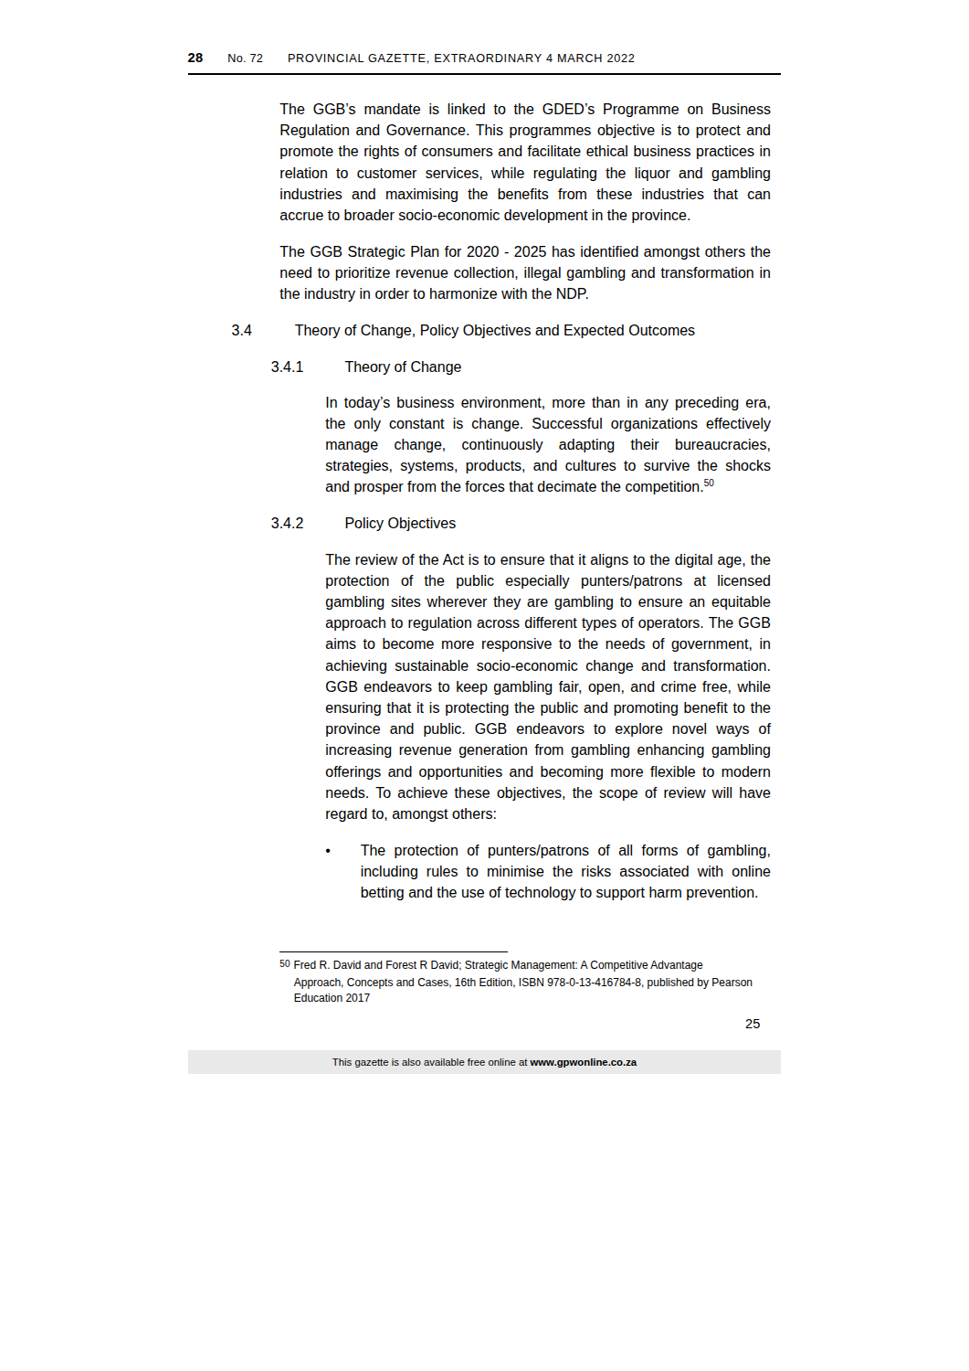28 No. 72 PROVINCIAL GAZETTE, EXTRAORDINARY 4 MARCH 2022
The GGB’s mandate is linked to the GDED’s Programme on Business Regulation and Governance. This programmes objective is to protect and promote the rights of consumers and facilitate ethical business practices in relation to customer services, while regulating the liquor and gambling industries and maximising the benefits from these industries that can accrue to broader socio-economic development in the province.
The GGB Strategic Plan for 2020 - 2025 has identified amongst others the need to prioritize revenue collection, illegal gambling and transformation in the industry in order to harmonize with the NDP.
3.4 Theory of Change, Policy Objectives and Expected Outcomes
3.4.1 Theory of Change
In today’s business environment, more than in any preceding era, the only constant is change. Successful organizations effectively manage change, continuously adapting their bureaucracies, strategies, systems, products, and cultures to survive the shocks and prosper from the forces that decimate the competition.50
3.4.2 Policy Objectives
The review of the Act is to ensure that it aligns to the digital age, the protection of the public especially punters/patrons at licensed gambling sites wherever they are gambling to ensure an equitable approach to regulation across different types of operators. The GGB aims to become more responsive to the needs of government, in achieving sustainable socio-economic change and transformation. GGB endeavors to keep gambling fair, open, and crime free, while ensuring that it is protecting the public and promoting benefit to the province and public. GGB endeavors to explore novel ways of increasing revenue generation from gambling enhancing gambling offerings and opportunities and becoming more flexible to modern needs. To achieve these objectives, the scope of review will have regard to, amongst others:
• The protection of punters/patrons of all forms of gambling, including rules to minimise the risks associated with online betting and the use of technology to support harm prevention.
50 Fred R. David and Forest R David; Strategic Management: A Competitive Advantage
Approach, Concepts and Cases, 16th Edition, ISBN 978-0-13-416784-8, published by Pearson Education 2017
25
This gazette is also available free online at www.gpwonline.co.za